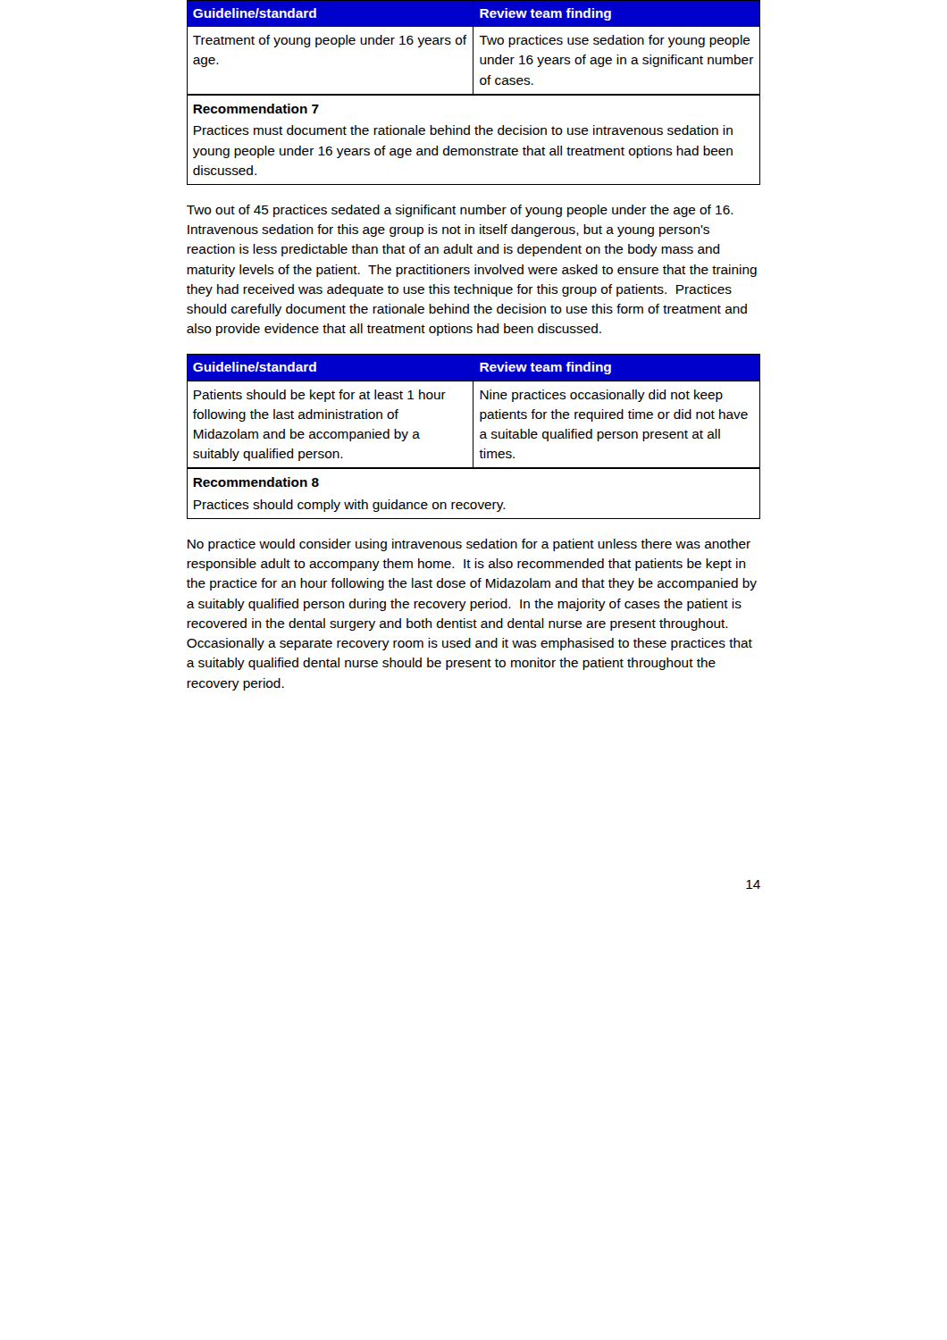| Guideline/standard | Review team finding |
| --- | --- |
| Treatment of young people under 16 years of age. | Two practices use sedation for young people under 16 years of age in a significant number of cases. |
| Recommendation 7 Practices must document the rationale behind the decision to use intravenous sedation in young people under 16 years of age and demonstrate that all treatment options had been discussed. |
Two out of 45 practices sedated a significant number of young people under the age of 16. Intravenous sedation for this age group is not in itself dangerous, but a young person's reaction is less predictable than that of an adult and is dependent on the body mass and maturity levels of the patient. The practitioners involved were asked to ensure that the training they had received was adequate to use this technique for this group of patients. Practices should carefully document the rationale behind the decision to use this form of treatment and also provide evidence that all treatment options had been discussed.
| Guideline/standard | Review team finding |
| --- | --- |
| Patients should be kept for at least 1 hour following the last administration of Midazolam and be accompanied by a suitably qualified person. | Nine practices occasionally did not keep patients for the required time or did not have a suitable qualified person present at all times. |
| Recommendation 8 Practices should comply with guidance on recovery. |
No practice would consider using intravenous sedation for a patient unless there was another responsible adult to accompany them home. It is also recommended that patients be kept in the practice for an hour following the last dose of Midazolam and that they be accompanied by a suitably qualified person during the recovery period. In the majority of cases the patient is recovered in the dental surgery and both dentist and dental nurse are present throughout. Occasionally a separate recovery room is used and it was emphasised to these practices that a suitably qualified dental nurse should be present to monitor the patient throughout the recovery period.
14